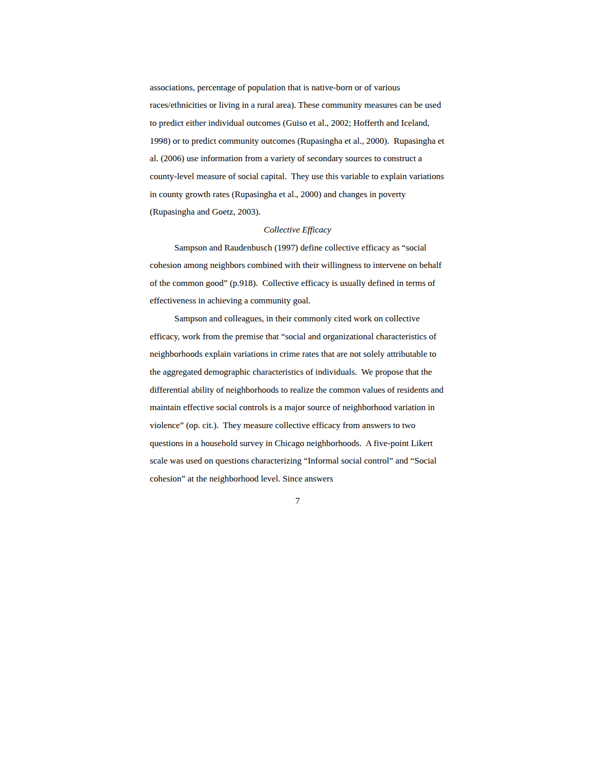associations, percentage of population that is native-born or of various races/ethnicities or living in a rural area). These community measures can be used to predict either individual outcomes (Guiso et al., 2002; Hofferth and Iceland, 1998) or to predict community outcomes (Rupasingha et al., 2000). Rupasingha et al. (2006) use information from a variety of secondary sources to construct a county-level measure of social capital. They use this variable to explain variations in county growth rates (Rupasingha et al., 2000) and changes in poverty (Rupasingha and Goetz, 2003).
Collective Efficacy
Sampson and Raudenbusch (1997) define collective efficacy as “social cohesion among neighbors combined with their willingness to intervene on behalf of the common good” (p.918). Collective efficacy is usually defined in terms of effectiveness in achieving a community goal.
Sampson and colleagues, in their commonly cited work on collective efficacy, work from the premise that “social and organizational characteristics of neighborhoods explain variations in crime rates that are not solely attributable to the aggregated demographic characteristics of individuals. We propose that the differential ability of neighborhoods to realize the common values of residents and maintain effective social controls is a major source of neighborhood variation in violence” (op. cit.). They measure collective efficacy from answers to two questions in a household survey in Chicago neighborhoods. A five-point Likert scale was used on questions characterizing “Informal social control” and “Social cohesion” at the neighborhood level. Since answers
7